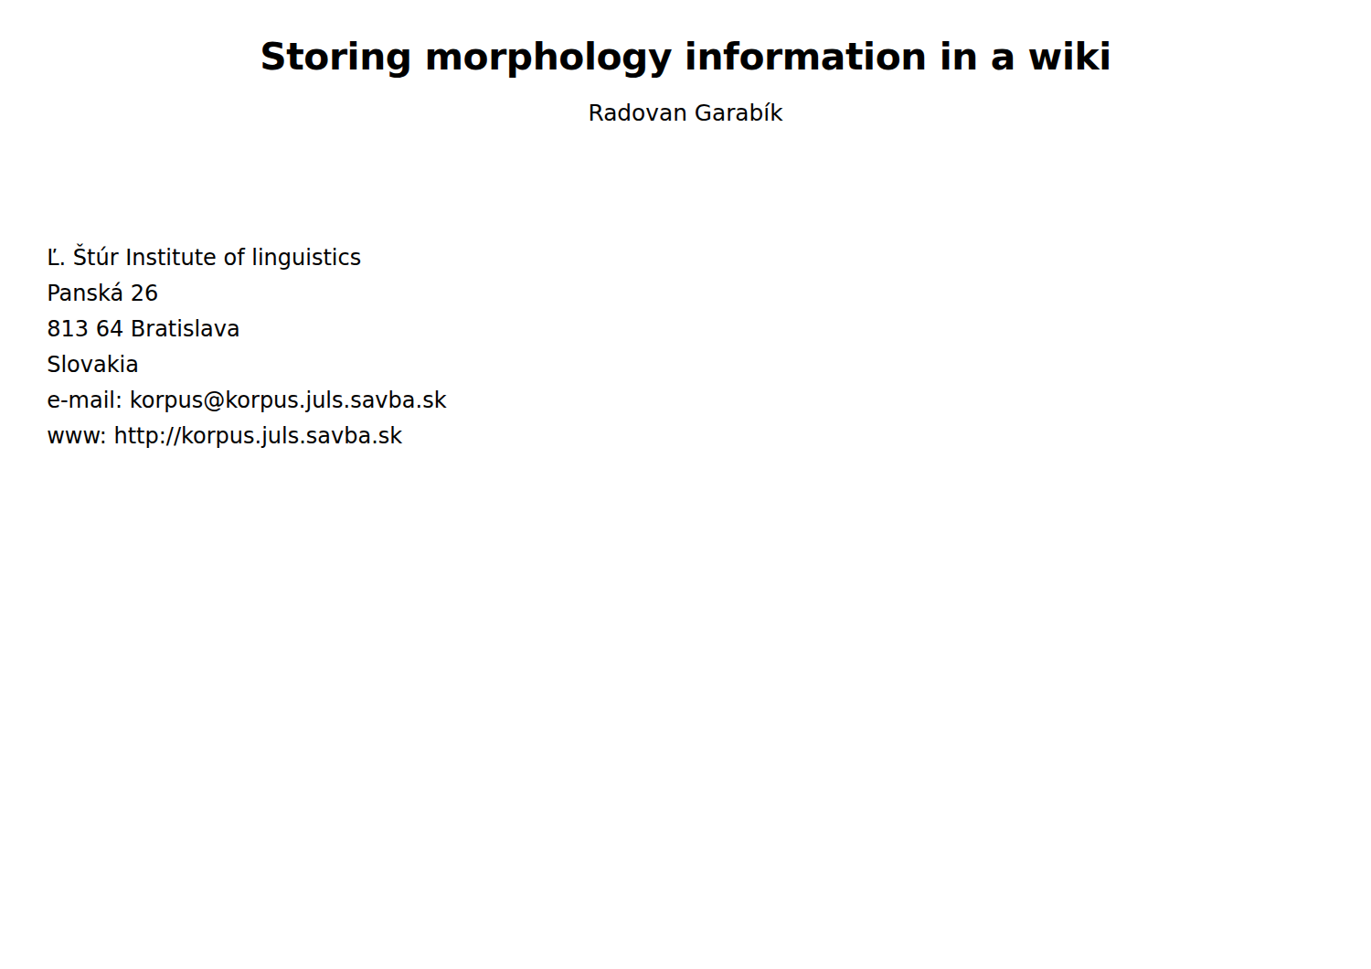Storing morphology information in a wiki
Radovan Garabík
Ľ. Štúr Institute of linguistics
Panská 26
813 64 Bratislava
Slovakia
e-mail: korpus@korpus.juls.savba.sk
www: http://korpus.juls.savba.sk